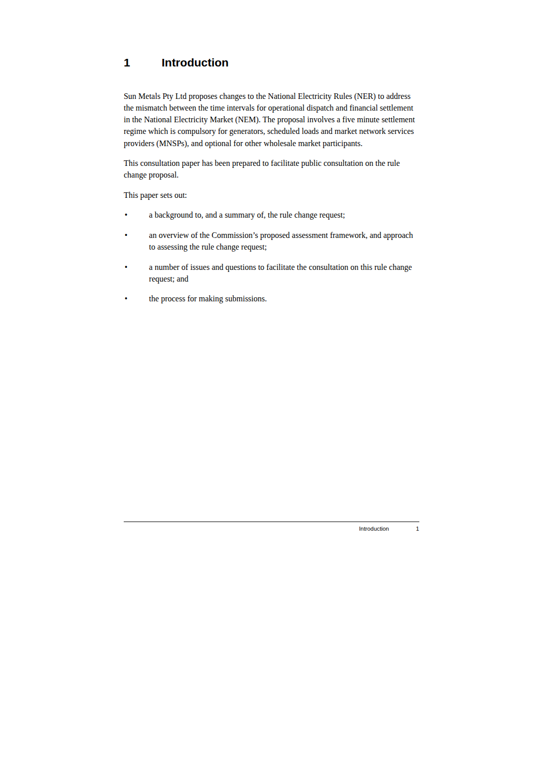1 Introduction
Sun Metals Pty Ltd proposes changes to the National Electricity Rules (NER) to address the mismatch between the time intervals for operational dispatch and financial settlement in the National Electricity Market (NEM). The proposal involves a five minute settlement regime which is compulsory for generators, scheduled loads and market network services providers (MNSPs), and optional for other wholesale market participants.
This consultation paper has been prepared to facilitate public consultation on the rule change proposal.
This paper sets out:
a background to, and a summary of, the rule change request;
an overview of the Commission’s proposed assessment framework, and approach to assessing the rule change request;
a number of issues and questions to facilitate the consultation on this rule change request; and
the process for making submissions.
Introduction 1